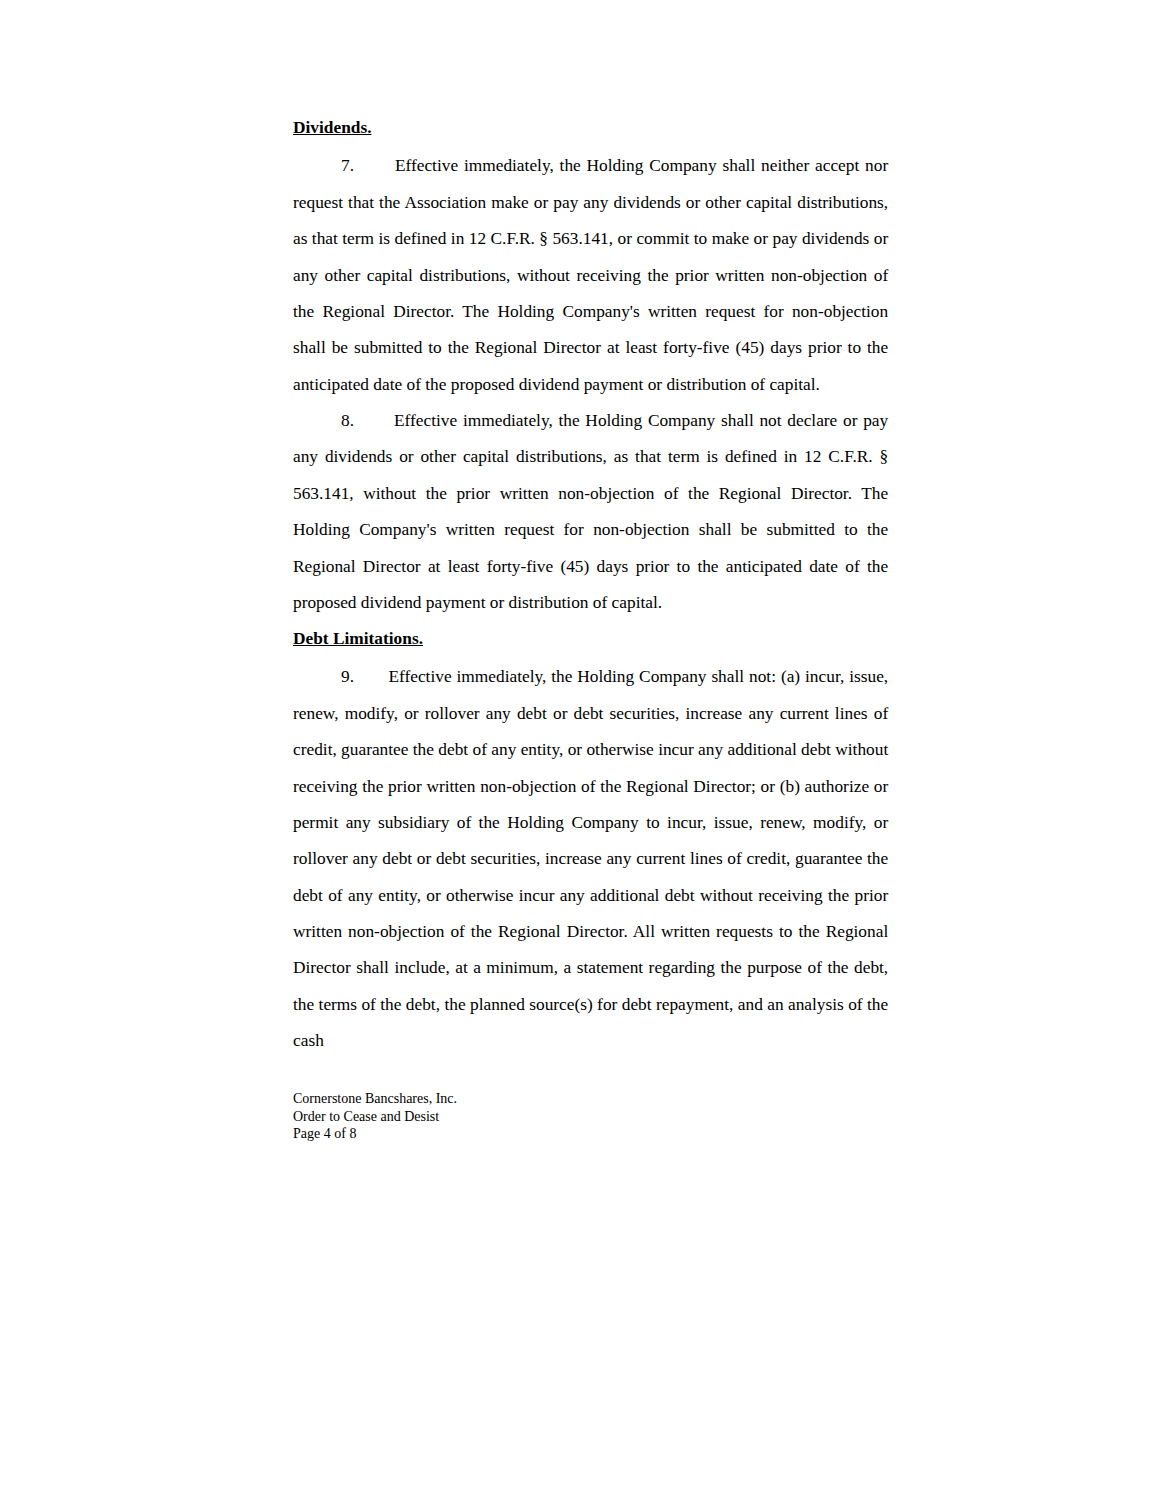Dividends.
7. Effective immediately, the Holding Company shall neither accept nor request that the Association make or pay any dividends or other capital distributions, as that term is defined in 12 C.F.R. § 563.141, or commit to make or pay dividends or any other capital distributions, without receiving the prior written non-objection of the Regional Director. The Holding Company's written request for non-objection shall be submitted to the Regional Director at least forty-five (45) days prior to the anticipated date of the proposed dividend payment or distribution of capital.
8. Effective immediately, the Holding Company shall not declare or pay any dividends or other capital distributions, as that term is defined in 12 C.F.R. § 563.141, without the prior written non-objection of the Regional Director. The Holding Company's written request for non-objection shall be submitted to the Regional Director at least forty-five (45) days prior to the anticipated date of the proposed dividend payment or distribution of capital.
Debt Limitations.
9. Effective immediately, the Holding Company shall not: (a) incur, issue, renew, modify, or rollover any debt or debt securities, increase any current lines of credit, guarantee the debt of any entity, or otherwise incur any additional debt without receiving the prior written non-objection of the Regional Director; or (b) authorize or permit any subsidiary of the Holding Company to incur, issue, renew, modify, or rollover any debt or debt securities, increase any current lines of credit, guarantee the debt of any entity, or otherwise incur any additional debt without receiving the prior written non-objection of the Regional Director. All written requests to the Regional Director shall include, at a minimum, a statement regarding the purpose of the debt, the terms of the debt, the planned source(s) for debt repayment, and an analysis of the cash
Cornerstone Bancshares, Inc.
Order to Cease and Desist
Page 4 of 8